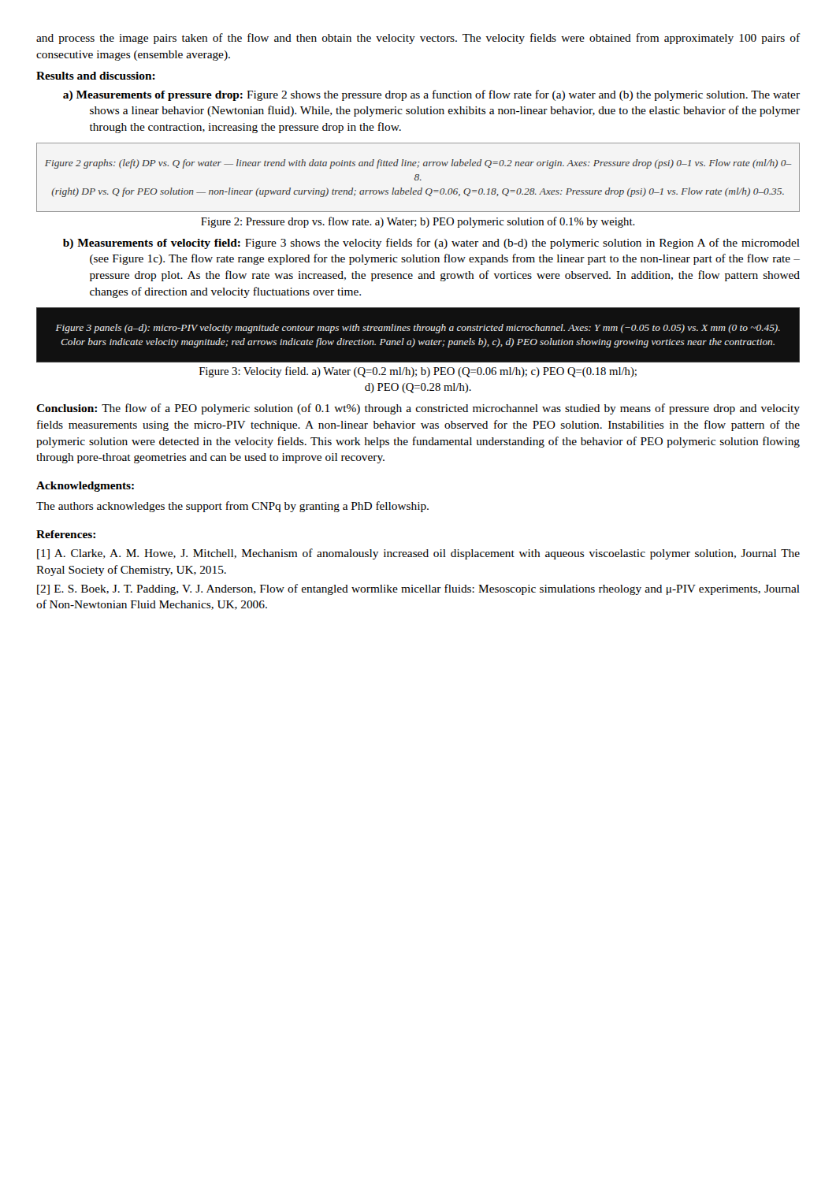and process the image pairs taken of the flow and then obtain the velocity vectors. The velocity fields were obtained from approximately 100 pairs of consecutive images (ensemble average).
Results and discussion:
a) Measurements of pressure drop: Figure 2 shows the pressure drop as a function of flow rate for (a) water and (b) the polymeric solution. The water shows a linear behavior (Newtonian fluid). While, the polymeric solution exhibits a non-linear behavior, due to the elastic behavior of the polymer through the contraction, increasing the pressure drop in the flow.
Figure 2 graphs: (left) DP vs. Q for water — linear trend with data points and fitted line; arrow labeled Q=0.2 near origin. Axes: Pressure drop (psi) 0–1 vs. Flow rate (ml/h) 0–8.
(right) DP vs. Q for PEO solution — non-linear (upward curving) trend; arrows labeled Q=0.06, Q=0.18, Q=0.28. Axes: Pressure drop (psi) 0–1 vs. Flow rate (ml/h) 0–0.35.
Figure 2: Pressure drop vs. flow rate. a) Water; b) PEO polymeric solution of 0.1% by weight.
b) Measurements of velocity field: Figure 3 shows the velocity fields for (a) water and (b-d) the polymeric solution in Region A of the micromodel (see Figure 1c). The flow rate range explored for the polymeric solution flow expands from the linear part to the non-linear part of the flow rate – pressure drop plot. As the flow rate was increased, the presence and growth of vortices were observed. In addition, the flow pattern showed changes of direction and velocity fluctuations over time.
Figure 3 panels (a–d): micro-PIV velocity magnitude contour maps with streamlines through a constricted microchannel. Axes: Y mm (−0.05 to 0.05) vs. X mm (0 to ~0.45). Color bars indicate velocity magnitude; red arrows indicate flow direction. Panel a) water; panels b), c), d) PEO solution showing growing vortices near the contraction.
Figure 3: Velocity field. a) Water (Q=0.2 ml/h); b) PEO (Q=0.06 ml/h); c) PEO Q=(0.18 ml/h);
d) PEO (Q=0.28 ml/h).
Conclusion: The flow of a PEO polymeric solution (of 0.1 wt%) through a constricted microchannel was studied by means of pressure drop and velocity fields measurements using the micro-PIV technique. A non-linear behavior was observed for the PEO solution. Instabilities in the flow pattern of the polymeric solution were detected in the velocity fields. This work helps the fundamental understanding of the behavior of PEO polymeric solution flowing through pore-throat geometries and can be used to improve oil recovery.
Acknowledgments:
The authors acknowledges the support from CNPq by granting a PhD fellowship.
References:
[1] A. Clarke, A. M. Howe, J. Mitchell, Mechanism of anomalously increased oil displacement with aqueous viscoelastic polymer solution, Journal The Royal Society of Chemistry, UK, 2015.
[2] E. S. Boek, J. T. Padding, V. J. Anderson, Flow of entangled wormlike micellar fluids: Mesoscopic simulations rheology and μ-PIV experiments, Journal of Non-Newtonian Fluid Mechanics, UK, 2006.